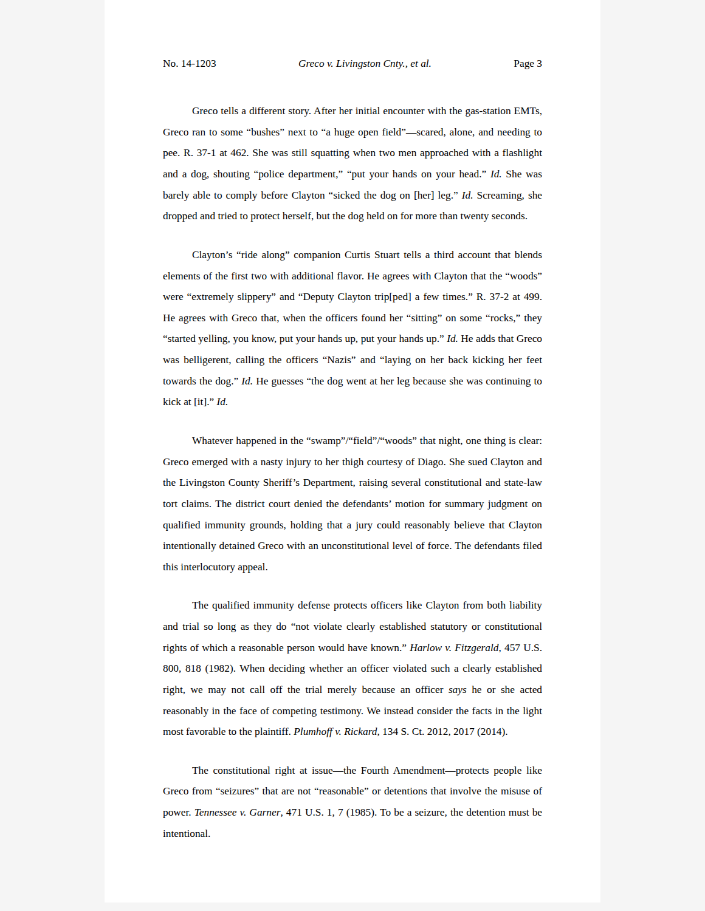No. 14-1203 Greco v. Livingston Cnty., et al. Page 3
Greco tells a different story. After her initial encounter with the gas-station EMTs, Greco ran to some “bushes” next to “a huge open field”—scared, alone, and needing to pee. R. 37-1 at 462. She was still squatting when two men approached with a flashlight and a dog, shouting “police department,” “put your hands on your head.” Id. She was barely able to comply before Clayton “sicked the dog on [her] leg.” Id. Screaming, she dropped and tried to protect herself, but the dog held on for more than twenty seconds.
Clayton’s “ride along” companion Curtis Stuart tells a third account that blends elements of the first two with additional flavor. He agrees with Clayton that the “woods” were “extremely slippery” and “Deputy Clayton trip[ped] a few times.” R. 37-2 at 499. He agrees with Greco that, when the officers found her “sitting” on some “rocks,” they “started yelling, you know, put your hands up, put your hands up.” Id. He adds that Greco was belligerent, calling the officers “Nazis” and “laying on her back kicking her feet towards the dog.” Id. He guesses “the dog went at her leg because she was continuing to kick at [it].” Id.
Whatever happened in the “swamp”/“field”/“woods” that night, one thing is clear: Greco emerged with a nasty injury to her thigh courtesy of Diago. She sued Clayton and the Livingston County Sheriff’s Department, raising several constitutional and state-law tort claims. The district court denied the defendants’ motion for summary judgment on qualified immunity grounds, holding that a jury could reasonably believe that Clayton intentionally detained Greco with an unconstitutional level of force. The defendants filed this interlocutory appeal.
The qualified immunity defense protects officers like Clayton from both liability and trial so long as they do “not violate clearly established statutory or constitutional rights of which a reasonable person would have known.” Harlow v. Fitzgerald, 457 U.S. 800, 818 (1982). When deciding whether an officer violated such a clearly established right, we may not call off the trial merely because an officer says he or she acted reasonably in the face of competing testimony. We instead consider the facts in the light most favorable to the plaintiff. Plumhoff v. Rickard, 134 S. Ct. 2012, 2017 (2014).
The constitutional right at issue—the Fourth Amendment—protects people like Greco from “seizures” that are not “reasonable” or detentions that involve the misuse of power. Tennessee v. Garner, 471 U.S. 1, 7 (1985). To be a seizure, the detention must be intentional.